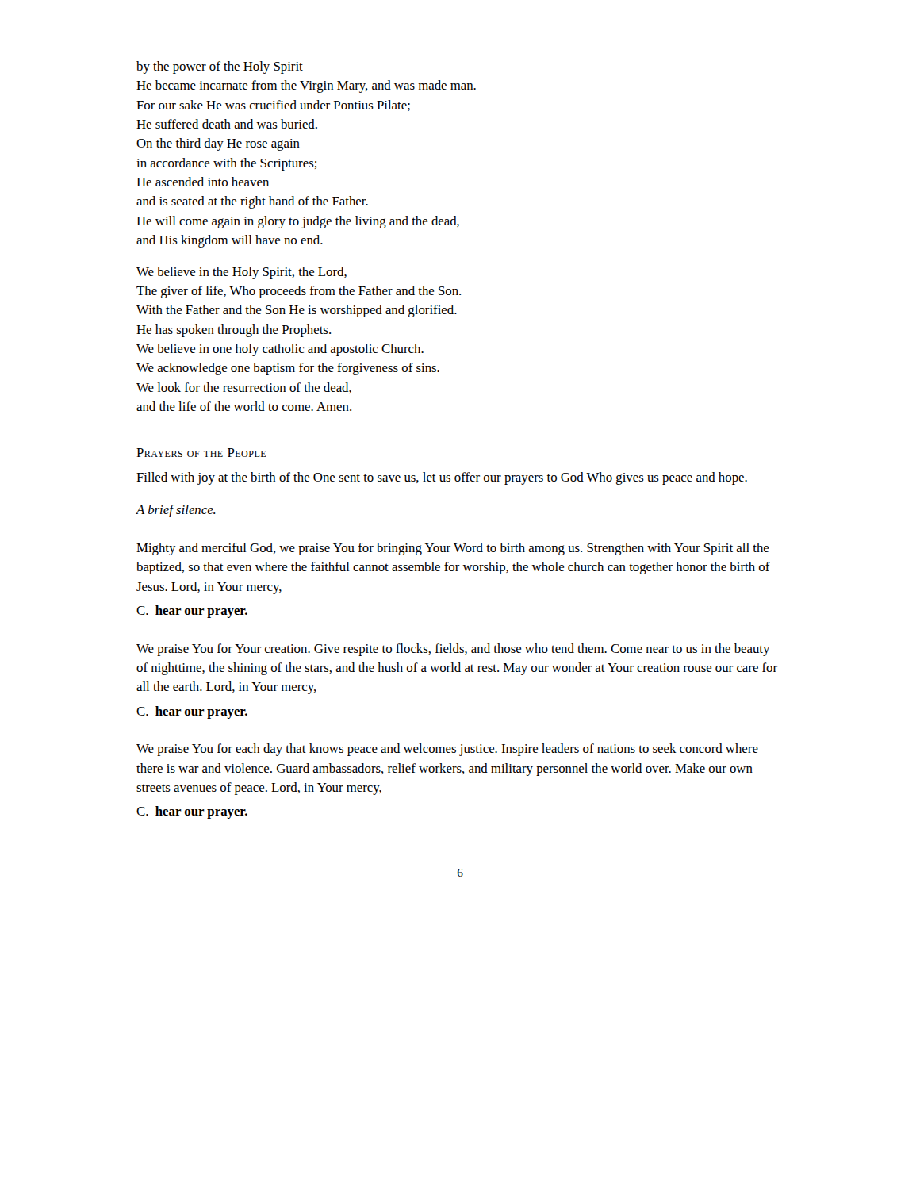by the power of the Holy Spirit
He became incarnate from the Virgin Mary, and was made man.
For our sake He was crucified under Pontius Pilate;
He suffered death and was buried.
On the third day He rose again
in accordance with the Scriptures;
He ascended into heaven
and is seated at the right hand of the Father.
He will come again in glory to judge the living and the dead,
and His kingdom will have no end.
We believe in the Holy Spirit, the Lord,
The giver of life, Who proceeds from the Father and the Son.
With the Father and the Son He is worshipped and glorified.
He has spoken through the Prophets.
We believe in one holy catholic and apostolic Church.
We acknowledge one baptism for the forgiveness of sins.
We look for the resurrection of the dead,
and the life of the world to come. Amen.
Prayers of the People
Filled with joy at the birth of the One sent to save us, let us offer our prayers to God Who gives us peace and hope.
A brief silence.
Mighty and merciful God, we praise You for bringing Your Word to birth among us. Strengthen with Your Spirit all the baptized, so that even where the faithful cannot assemble for worship, the whole church can together honor the birth of Jesus. Lord, in Your mercy,
C. hear our prayer.
We praise You for Your creation. Give respite to flocks, fields, and those who tend them. Come near to us in the beauty of nighttime, the shining of the stars, and the hush of a world at rest. May our wonder at Your creation rouse our care for all the earth. Lord, in Your mercy,
C. hear our prayer.
We praise You for each day that knows peace and welcomes justice. Inspire leaders of nations to seek concord where there is war and violence. Guard ambassadors, relief workers, and military personnel the world over. Make our own streets avenues of peace. Lord, in Your mercy,
C. hear our prayer.
6